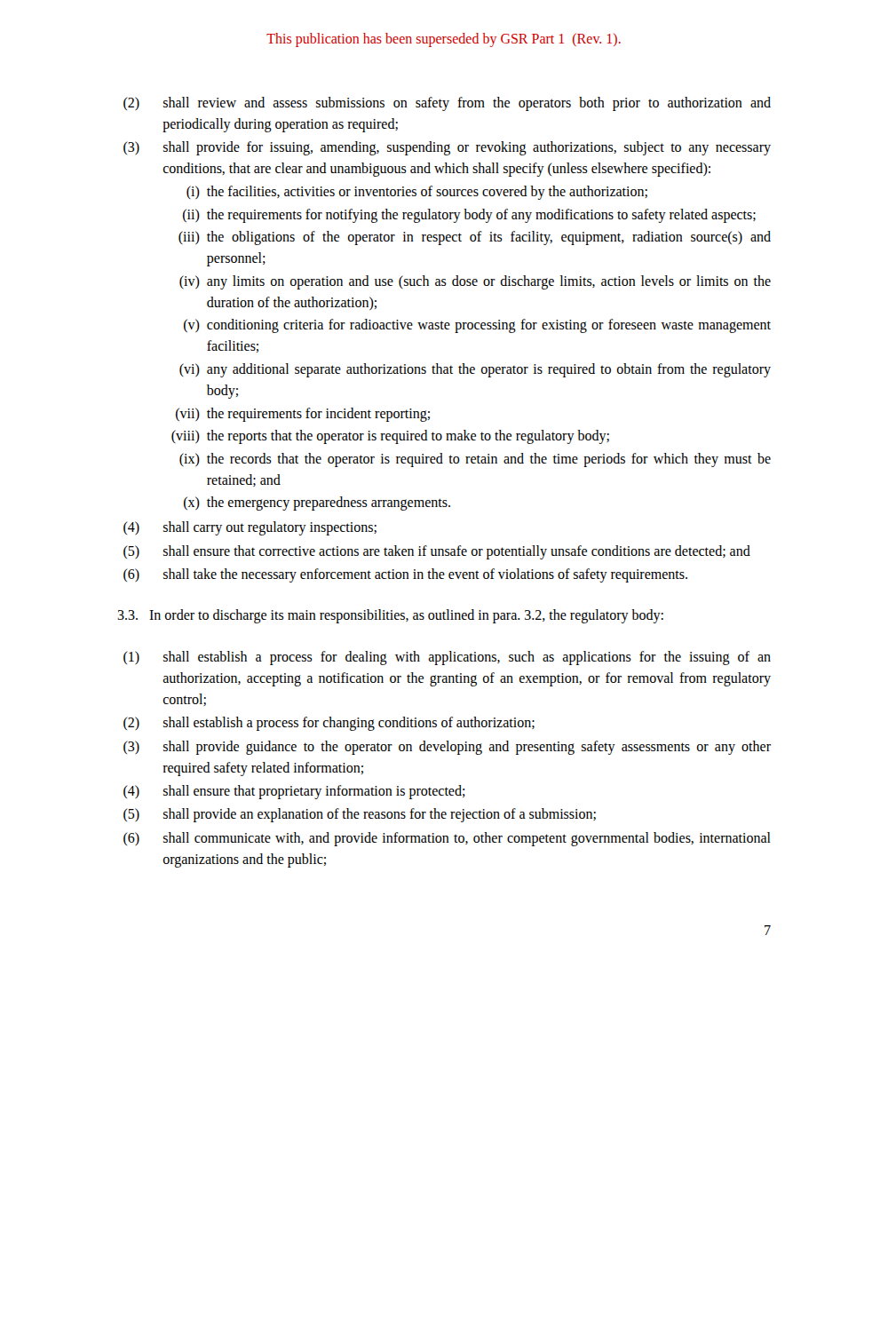This publication has been superseded by GSR Part 1 (Rev. 1).
(2) shall review and assess submissions on safety from the operators both prior to authorization and periodically during operation as required;
(3) shall provide for issuing, amending, suspending or revoking authorizations, subject to any necessary conditions, that are clear and unambiguous and which shall specify (unless elsewhere specified):
(i) the facilities, activities or inventories of sources covered by the authorization;
(ii) the requirements for notifying the regulatory body of any modifications to safety related aspects;
(iii) the obligations of the operator in respect of its facility, equipment, radiation source(s) and personnel;
(iv) any limits on operation and use (such as dose or discharge limits, action levels or limits on the duration of the authorization);
(v) conditioning criteria for radioactive waste processing for existing or fore­seen waste management facilities;
(vi) any additional separate authorizations that the operator is required to obtain from the regulatory body;
(vii) the requirements for incident reporting;
(viii) the reports that the operator is required to make to the regulatory body;
(ix) the records that the operator is required to retain and the time periods for which they must be retained; and
(x) the emergency preparedness arrangements.
(4) shall carry out regulatory inspections;
(5) shall ensure that corrective actions are taken if unsafe or potentially unsafe conditions are detected; and
(6) shall take the necessary enforcement action in the event of violations of safety requirements.
3.3. In order to discharge its main responsibilities, as outlined in para. 3.2, the regulatory body:
(1) shall establish a process for dealing with applications, such as applications for the issuing of an authorization, accepting a notification or the granting of an exemption, or for removal from regulatory control;
(2) shall establish a process for changing conditions of authorization;
(3) shall provide guidance to the operator on developing and presenting safety assessments or any other required safety related information;
(4) shall ensure that proprietary information is protected;
(5) shall provide an explanation of the reasons for the rejection of a submission;
(6) shall communicate with, and provide information to, other competent govern­mental bodies, international organizations and the public;
7